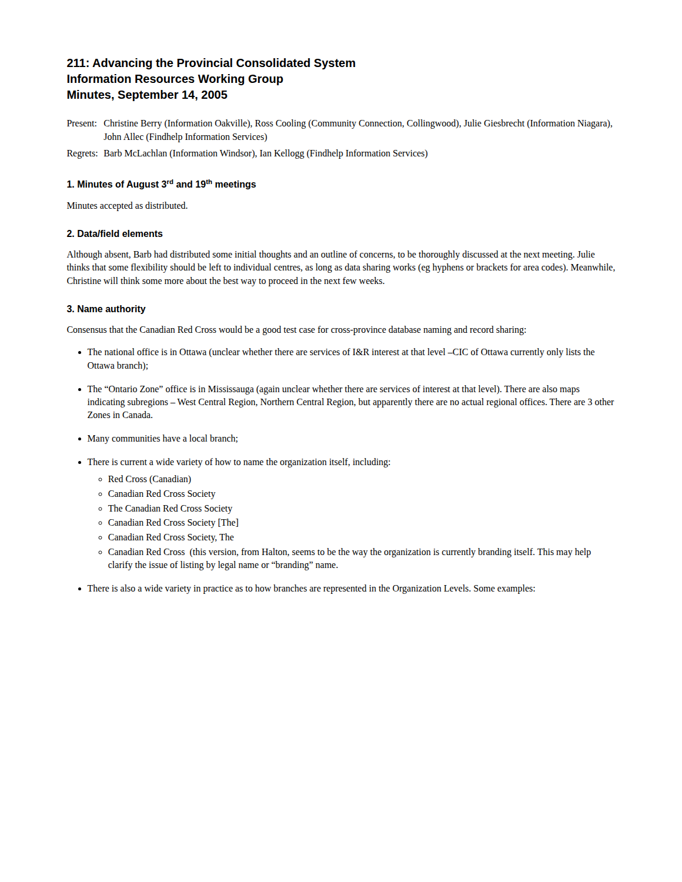211: Advancing the Provincial Consolidated System
Information Resources Working Group
Minutes, September 14, 2005
| Present: | Christine Berry (Information Oakville), Ross Cooling (Community Connection, Collingwood), Julie Giesbrecht (Information Niagara), John Allec (Findhelp Information Services) |
| Regrets: | Barb McLachlan (Information Windsor), Ian Kellogg (Findhelp Information Services) |
1. Minutes of August 3rd and 19th meetings
Minutes accepted as distributed.
2. Data/field elements
Although absent, Barb had distributed some initial thoughts and an outline of concerns, to be thoroughly discussed at the next meeting. Julie thinks that some flexibility should be left to individual centres, as long as data sharing works (eg hyphens or brackets for area codes). Meanwhile, Christine will think some more about the best way to proceed in the next few weeks.
3. Name authority
Consensus that the Canadian Red Cross would be a good test case for cross-province database naming and record sharing:
The national office is in Ottawa (unclear whether there are services of I&R interest at that level –CIC of Ottawa currently only lists the Ottawa branch);
The “Ontario Zone” office is in Mississauga (again unclear whether there are services of interest at that level). There are also maps indicating subregions – West Central Region, Northern Central Region, but apparently there are no actual regional offices. There are 3 other Zones in Canada.
Many communities have a local branch;
There is current a wide variety of how to name the organization itself, including:
Red Cross (Canadian)
Canadian Red Cross Society
The Canadian Red Cross Society
Canadian Red Cross Society [The]
Canadian Red Cross Society, The
Canadian Red Cross (this version, from Halton, seems to be the way the organization is currently branding itself. This may help clarify the issue of listing by legal name or “branding” name.
There is also a wide variety in practice as to how branches are represented in the Organization Levels. Some examples: